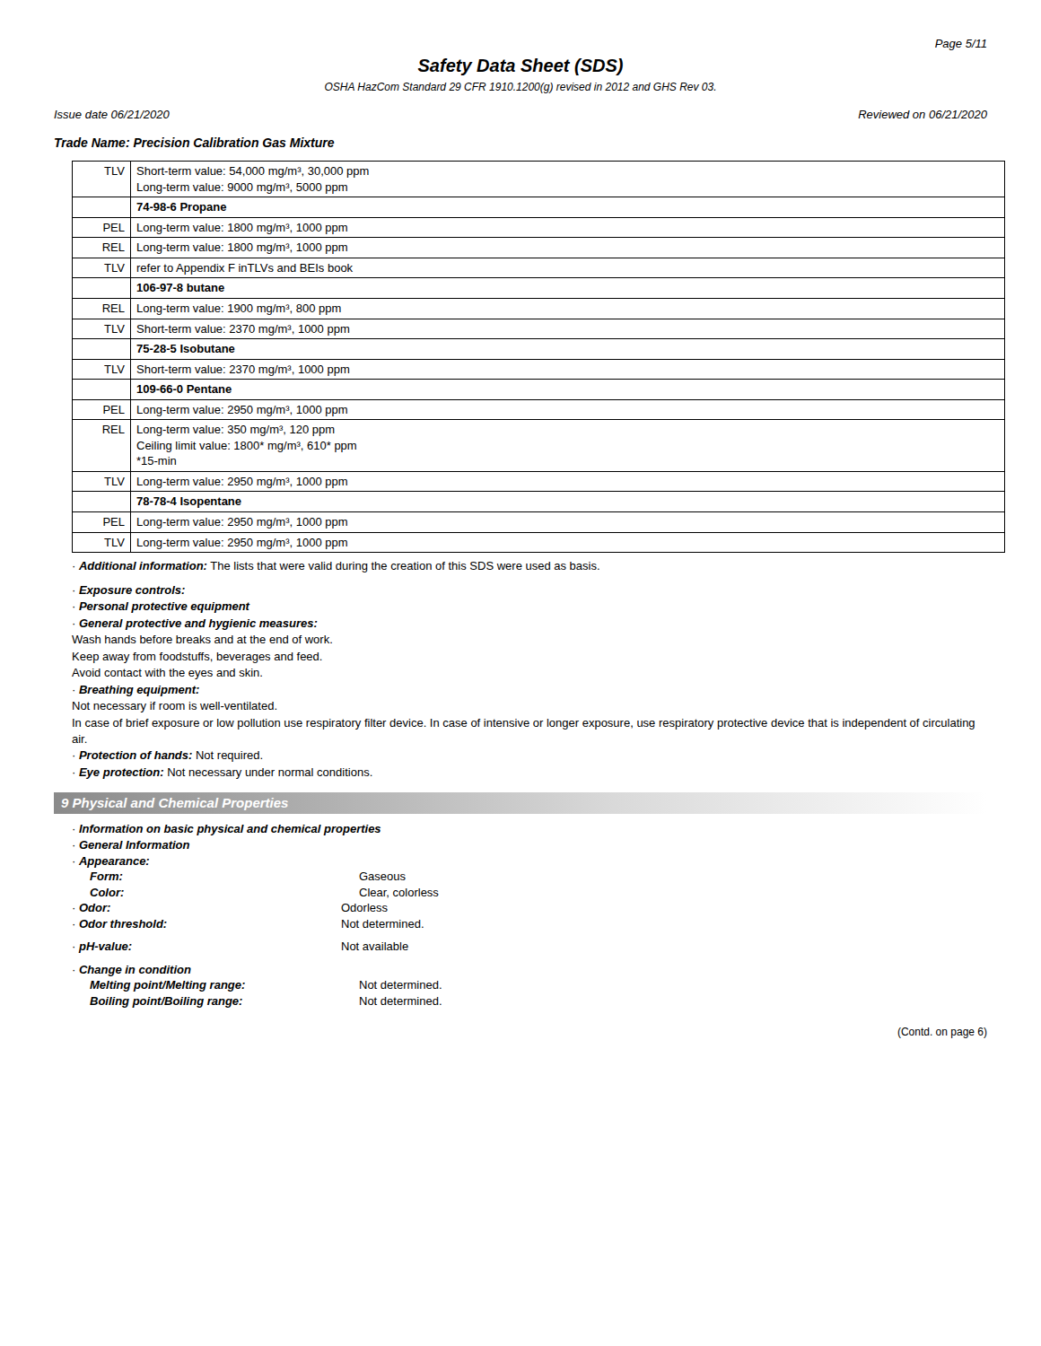Page 5/11
Safety Data Sheet (SDS)
OSHA HazCom Standard 29 CFR 1910.1200(g) revised in 2012 and GHS Rev 03.
Issue date 06/21/2020 Reviewed on 06/21/2020
Trade Name: Precision Calibration Gas Mixture
| TLV | Short-term value: 54,000 mg/m³, 30,000 ppm Long-term value: 9000 mg/m³, 5000 ppm |
| | 74-98-6 Propane |
| PEL | Long-term value: 1800 mg/m³, 1000 ppm |
| REL | Long-term value: 1800 mg/m³, 1000 ppm |
| TLV | refer to Appendix F inTLVs and BEIs book |
| | 106-97-8 butane |
| REL | Long-term value: 1900 mg/m³, 800 ppm |
| TLV | Short-term value: 2370 mg/m³, 1000 ppm |
| | 75-28-5 Isobutane |
| TLV | Short-term value: 2370 mg/m³, 1000 ppm |
| | 109-66-0 Pentane |
| PEL | Long-term value: 2950 mg/m³, 1000 ppm |
| REL | Long-term value: 350 mg/m³, 120 ppm Ceiling limit value: 1800* mg/m³, 610* ppm *15-min |
| TLV | Long-term value: 2950 mg/m³, 1000 ppm |
| | 78-78-4 Isopentane |
| PEL | Long-term value: 2950 mg/m³, 1000 ppm |
| TLV | Long-term value: 2950 mg/m³, 1000 ppm |
· Additional information: The lists that were valid during the creation of this SDS were used as basis.
· Exposure controls:
· Personal protective equipment
· General protective and hygienic measures:
Wash hands before breaks and at the end of work.
Keep away from foodstuffs, beverages and feed.
Avoid contact with the eyes and skin.
· Breathing equipment:
Not necessary if room is well-ventilated.
In case of brief exposure or low pollution use respiratory filter device. In case of intensive or longer exposure, use respiratory protective device that is independent of circulating air.
· Protection of hands: Not required.
· Eye protection: Not necessary under normal conditions.
9 Physical and Chemical Properties
· Information on basic physical and chemical properties
· General Information
· Appearance:
Form: Gaseous
Color: Clear, colorless
· Odor: Odorless
· Odor threshold: Not determined.
· pH-value: Not available
· Change in condition
Melting point/Melting range: Not determined.
Boiling point/Boiling range: Not determined.
(Contd. on page 6)